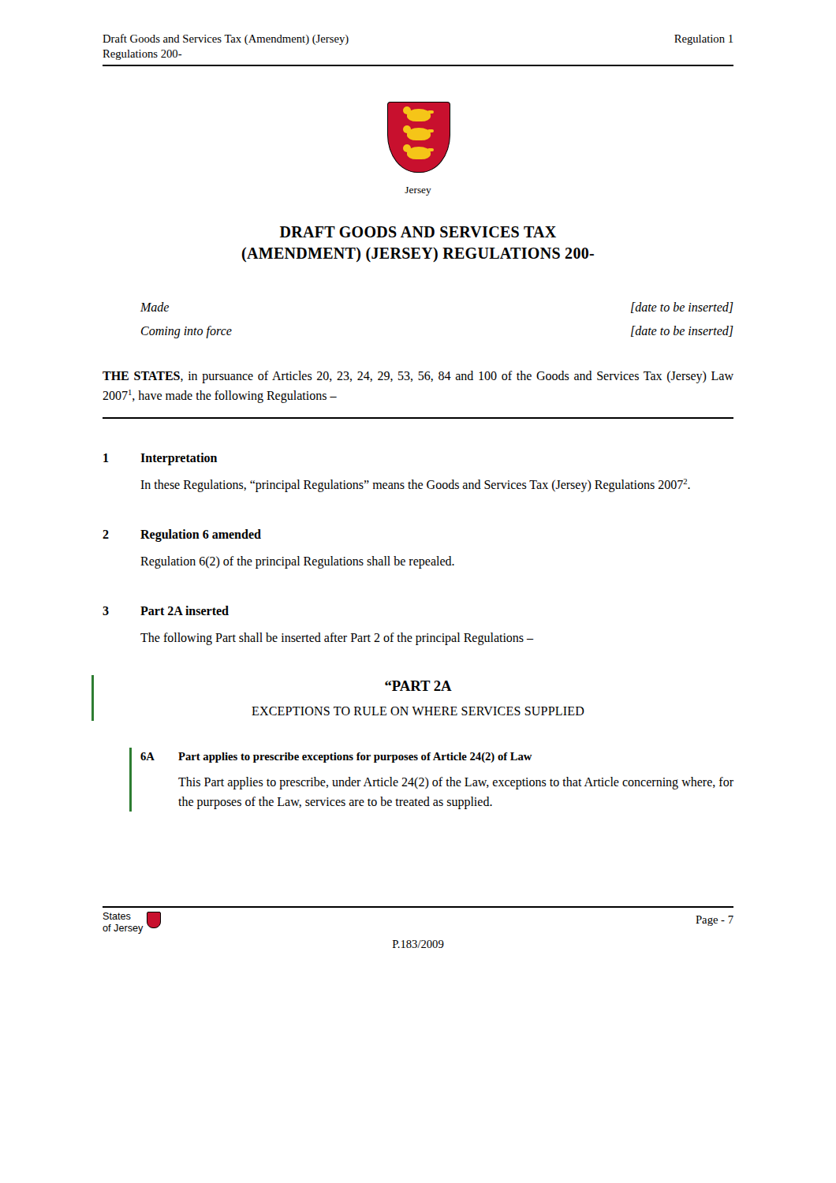Draft Goods and Services Tax (Amendment) (Jersey)
Regulations 200-
Regulation 1
Jersey
DRAFT GOODS AND SERVICES TAX
(AMENDMENT) (JERSEY) REGULATIONS 200-
| Made | [date to be inserted] |
| Coming into force | [date to be inserted] |
THE STATES, in pursuance of Articles 20, 23, 24, 29, 53, 56, 84 and 100 of the Goods and Services Tax (Jersey) Law 20071, have made the following Regulations –
1 Interpretation
In these Regulations, “principal Regulations” means the Goods and Services Tax (Jersey) Regulations 20072.
2 Regulation 6 amended
Regulation 6(2) of the principal Regulations shall be repealed.
3 Part 2A inserted
The following Part shall be inserted after Part 2 of the principal Regulations –
“PART 2A
EXCEPTIONS TO RULE ON WHERE SERVICES SUPPLIED
6A Part applies to prescribe exceptions for purposes of Article 24(2) of Law
This Part applies to prescribe, under Article 24(2) of the Law, exceptions to that Article concerning where, for the purposes of the Law, services are to be treated as supplied.
States
of Jersey
Page - 7
P.183/2009